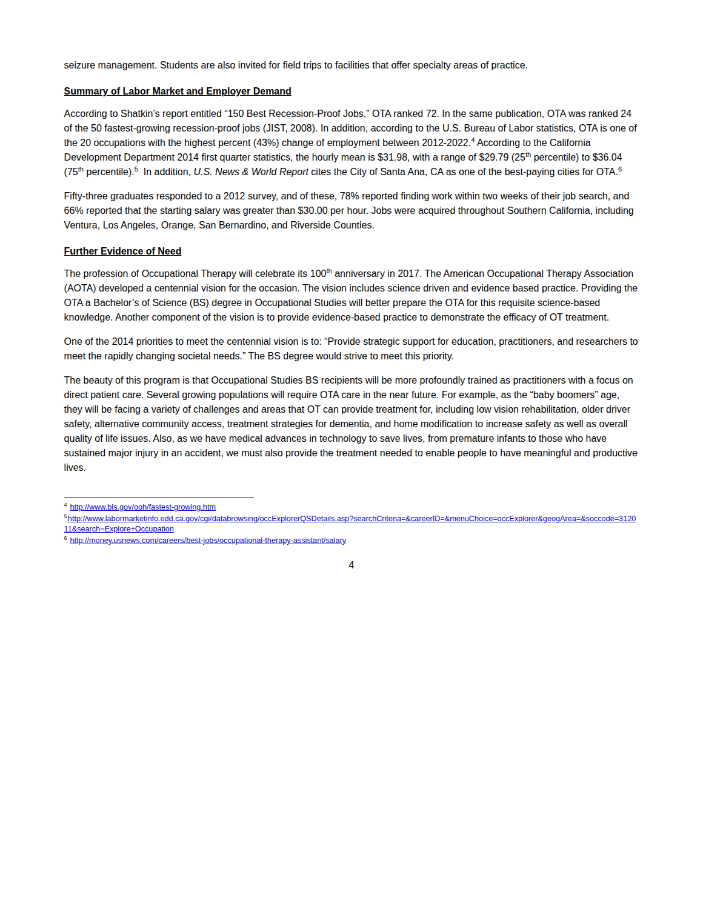seizure management. Students are also invited for field trips to facilities that offer specialty areas of practice.
Summary of Labor Market and Employer Demand
According to Shatkin’s report entitled “150 Best Recession-Proof Jobs,” OTA ranked 72. In the same publication, OTA was ranked 24 of the 50 fastest-growing recession-proof jobs (JIST, 2008). In addition, according to the U.S. Bureau of Labor statistics, OTA is one of the 20 occupations with the highest percent (43%) change of employment between 2012-2022.4 According to the California Development Department 2014 first quarter statistics, the hourly mean is $31.98, with a range of $29.79 (25th percentile) to $36.04 (75th percentile).5 In addition, U.S. News & World Report cites the City of Santa Ana, CA as one of the best-paying cities for OTA.6
Fifty-three graduates responded to a 2012 survey, and of these, 78% reported finding work within two weeks of their job search, and 66% reported that the starting salary was greater than $30.00 per hour. Jobs were acquired throughout Southern California, including Ventura, Los Angeles, Orange, San Bernardino, and Riverside Counties.
Further Evidence of Need
The profession of Occupational Therapy will celebrate its 100th anniversary in 2017. The American Occupational Therapy Association (AOTA) developed a centennial vision for the occasion. The vision includes science driven and evidence based practice. Providing the OTA a Bachelor’s of Science (BS) degree in Occupational Studies will better prepare the OTA for this requisite science-based knowledge. Another component of the vision is to provide evidence-based practice to demonstrate the efficacy of OT treatment.
One of the 2014 priorities to meet the centennial vision is to: “Provide strategic support for education, practitioners, and researchers to meet the rapidly changing societal needs.” The BS degree would strive to meet this priority.
The beauty of this program is that Occupational Studies BS recipients will be more profoundly trained as practitioners with a focus on direct patient care. Several growing populations will require OTA care in the near future. For example, as the “baby boomers” age, they will be facing a variety of challenges and areas that OT can provide treatment for, including low vision rehabilitation, older driver safety, alternative community access, treatment strategies for dementia, and home modification to increase safety as well as overall quality of life issues. Also, as we have medical advances in technology to save lives, from premature infants to those who have sustained major injury in an accident, we must also provide the treatment needed to enable people to have meaningful and productive lives.
4 http://www.bls.gov/ooh/fastest-growing.htm
5http://www.labormarketinfo.edd.ca.gov/cgi/databrowsing/occExplorerQSDetails.asp?searchCriteria=&careerID=&menuChoice=occExplorer&geogArea=&soccode=312011&search=Explore+Occupation
6 http://money.usnews.com/careers/best-jobs/occupational-therapy-assistant/salary
4